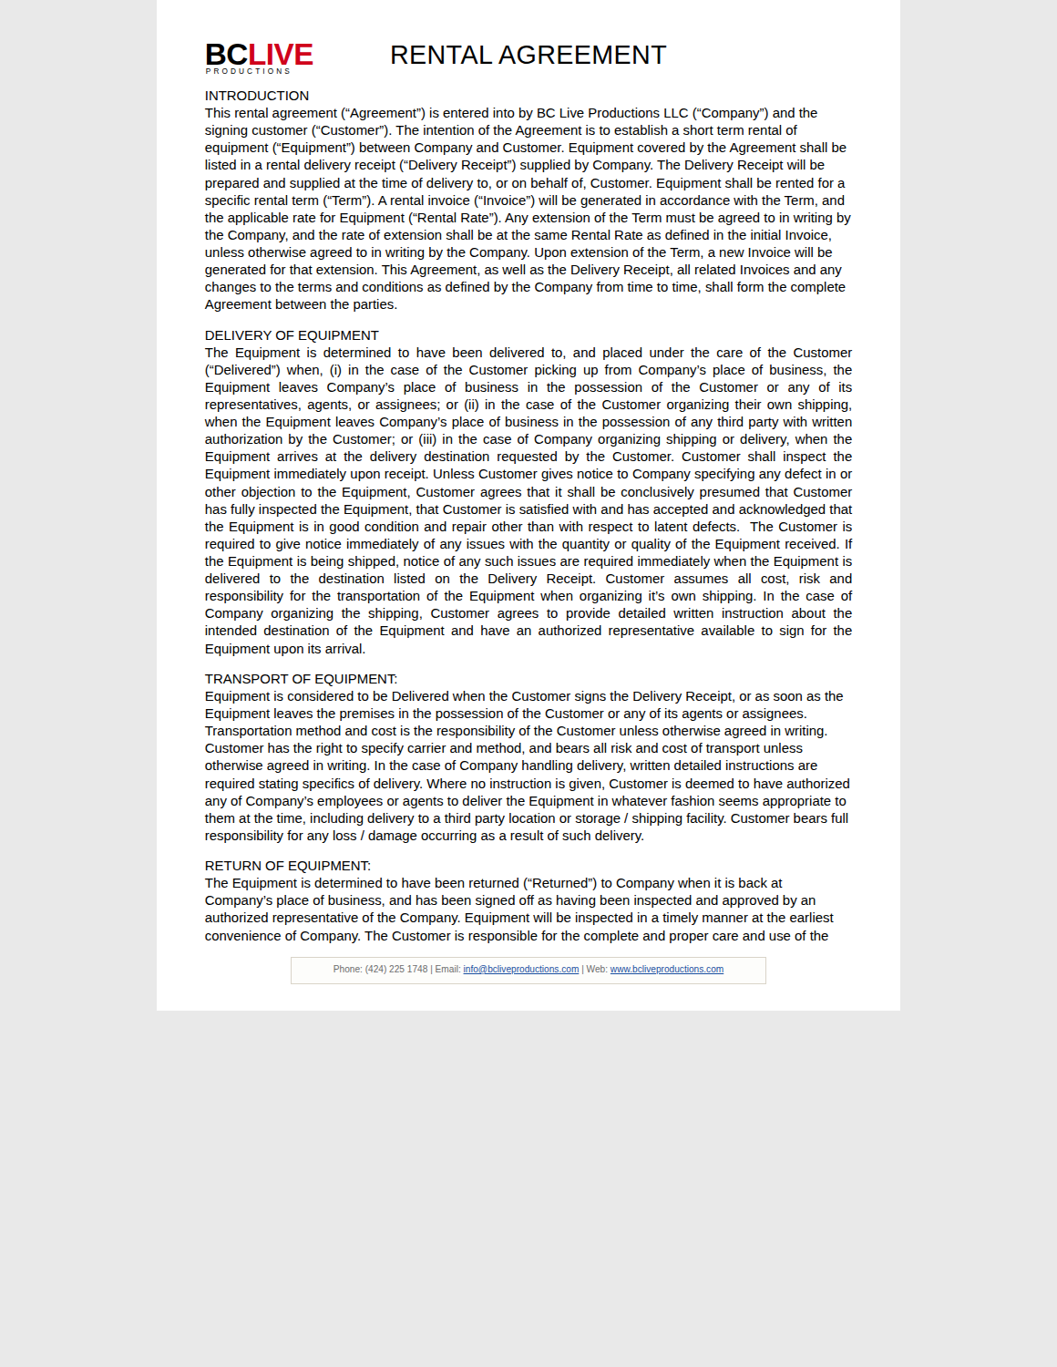BC LIVE PRODUCTIONS
RENTAL AGREEMENT
INTRODUCTION
This rental agreement (“Agreement”) is entered into by BC Live Productions LLC (“Company”) and the signing customer (“Customer”). The intention of the Agreement is to establish a short term rental of equipment (“Equipment”) between Company and Customer. Equipment covered by the Agreement shall be listed in a rental delivery receipt (“Delivery Receipt”) supplied by Company. The Delivery Receipt will be prepared and supplied at the time of delivery to, or on behalf of, Customer. Equipment shall be rented for a specific rental term (“Term”). A rental invoice (“Invoice”) will be generated in accordance with the Term, and the applicable rate for Equipment (“Rental Rate”). Any extension of the Term must be agreed to in writing by the Company, and the rate of extension shall be at the same Rental Rate as defined in the initial Invoice, unless otherwise agreed to in writing by the Company. Upon extension of the Term, a new Invoice will be generated for that extension. This Agreement, as well as the Delivery Receipt, all related Invoices and any changes to the terms and conditions as defined by the Company from time to time, shall form the complete Agreement between the parties.
DELIVERY OF EQUIPMENT
The Equipment is determined to have been delivered to, and placed under the care of the Customer (“Delivered”) when, (i) in the case of the Customer picking up from Company’s place of business, the Equipment leaves Company’s place of business in the possession of the Customer or any of its representatives, agents, or assignees; or (ii) in the case of the Customer organizing their own shipping, when the Equipment leaves Company’s place of business in the possession of any third party with written authorization by the Customer; or (iii) in the case of Company organizing shipping or delivery, when the Equipment arrives at the delivery destination requested by the Customer. Customer shall inspect the Equipment immediately upon receipt. Unless Customer gives notice to Company specifying any defect in or other objection to the Equipment, Customer agrees that it shall be conclusively presumed that Customer has fully inspected the Equipment, that Customer is satisfied with and has accepted and acknowledged that the Equipment is in good condition and repair other than with respect to latent defects. The Customer is required to give notice immediately of any issues with the quantity or quality of the Equipment received. If the Equipment is being shipped, notice of any such issues are required immediately when the Equipment is delivered to the destination listed on the Delivery Receipt. Customer assumes all cost, risk and responsibility for the transportation of the Equipment when organizing it’s own shipping. In the case of Company organizing the shipping, Customer agrees to provide detailed written instruction about the intended destination of the Equipment and have an authorized representative available to sign for the Equipment upon its arrival.
TRANSPORT OF EQUIPMENT:
Equipment is considered to be Delivered when the Customer signs the Delivery Receipt, or as soon as the Equipment leaves the premises in the possession of the Customer or any of its agents or assignees. Transportation method and cost is the responsibility of the Customer unless otherwise agreed in writing. Customer has the right to specify carrier and method, and bears all risk and cost of transport unless otherwise agreed in writing. In the case of Company handling delivery, written detailed instructions are required stating specifics of delivery. Where no instruction is given, Customer is deemed to have authorized any of Company’s employees or agents to deliver the Equipment in whatever fashion seems appropriate to them at the time, including delivery to a third party location or storage / shipping facility. Customer bears full responsibility for any loss / damage occurring as a result of such delivery.
RETURN OF EQUIPMENT:
The Equipment is determined to have been returned (“Returned”) to Company when it is back at Company’s place of business, and has been signed off as having been inspected and approved by an authorized representative of the Company. Equipment will be inspected in a timely manner at the earliest convenience of Company. The Customer is responsible for the complete and proper care and use of the
Phone: (424) 225 1748 | Email: info@bcliveproductions.com | Web: www.bcliveproductions.com